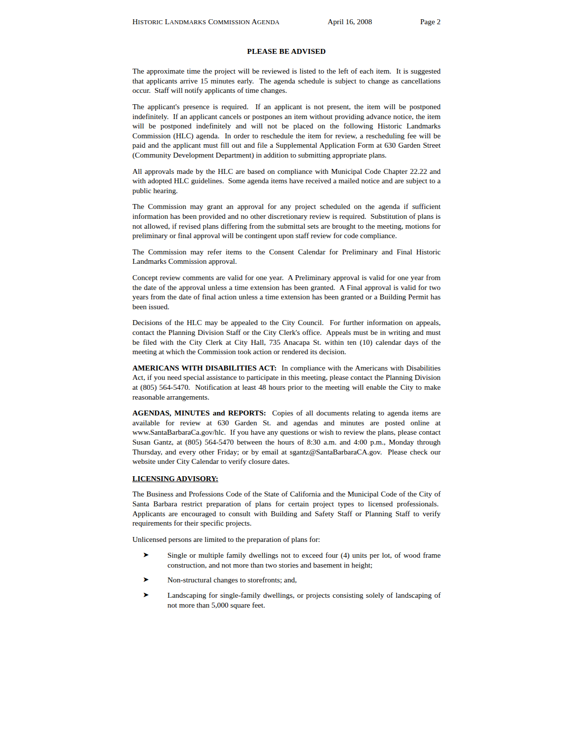HISTORIC LANDMARKS COMMISSION AGENDA
April 16, 2008
Page 2
PLEASE BE ADVISED
The approximate time the project will be reviewed is listed to the left of each item. It is suggested that applicants arrive 15 minutes early. The agenda schedule is subject to change as cancellations occur. Staff will notify applicants of time changes.
The applicant's presence is required. If an applicant is not present, the item will be postponed indefinitely. If an applicant cancels or postpones an item without providing advance notice, the item will be postponed indefinitely and will not be placed on the following Historic Landmarks Commission (HLC) agenda. In order to reschedule the item for review, a rescheduling fee will be paid and the applicant must fill out and file a Supplemental Application Form at 630 Garden Street (Community Development Department) in addition to submitting appropriate plans.
All approvals made by the HLC are based on compliance with Municipal Code Chapter 22.22 and with adopted HLC guidelines. Some agenda items have received a mailed notice and are subject to a public hearing.
The Commission may grant an approval for any project scheduled on the agenda if sufficient information has been provided and no other discretionary review is required. Substitution of plans is not allowed, if revised plans differing from the submittal sets are brought to the meeting, motions for preliminary or final approval will be contingent upon staff review for code compliance.
The Commission may refer items to the Consent Calendar for Preliminary and Final Historic Landmarks Commission approval.
Concept review comments are valid for one year. A Preliminary approval is valid for one year from the date of the approval unless a time extension has been granted. A Final approval is valid for two years from the date of final action unless a time extension has been granted or a Building Permit has been issued.
Decisions of the HLC may be appealed to the City Council. For further information on appeals, contact the Planning Division Staff or the City Clerk's office. Appeals must be in writing and must be filed with the City Clerk at City Hall, 735 Anacapa St. within ten (10) calendar days of the meeting at which the Commission took action or rendered its decision.
AMERICANS WITH DISABILITIES ACT: In compliance with the Americans with Disabilities Act, if you need special assistance to participate in this meeting, please contact the Planning Division at (805) 564-5470. Notification at least 48 hours prior to the meeting will enable the City to make reasonable arrangements.
AGENDAS, MINUTES and REPORTS: Copies of all documents relating to agenda items are available for review at 630 Garden St. and agendas and minutes are posted online at www.SantaBarbaraCa.gov/hlc. If you have any questions or wish to review the plans, please contact Susan Gantz, at (805) 564-5470 between the hours of 8:30 a.m. and 4:00 p.m., Monday through Thursday, and every other Friday; or by email at sgantz@SantaBarbaraCA.gov. Please check our website under City Calendar to verify closure dates.
LICENSING ADVISORY:
The Business and Professions Code of the State of California and the Municipal Code of the City of Santa Barbara restrict preparation of plans for certain project types to licensed professionals. Applicants are encouraged to consult with Building and Safety Staff or Planning Staff to verify requirements for their specific projects.
Unlicensed persons are limited to the preparation of plans for:
➤ Single or multiple family dwellings not to exceed four (4) units per lot, of wood frame construction, and not more than two stories and basement in height;
➤ Non-structural changes to storefronts; and,
➤ Landscaping for single-family dwellings, or projects consisting solely of landscaping of not more than 5,000 square feet.